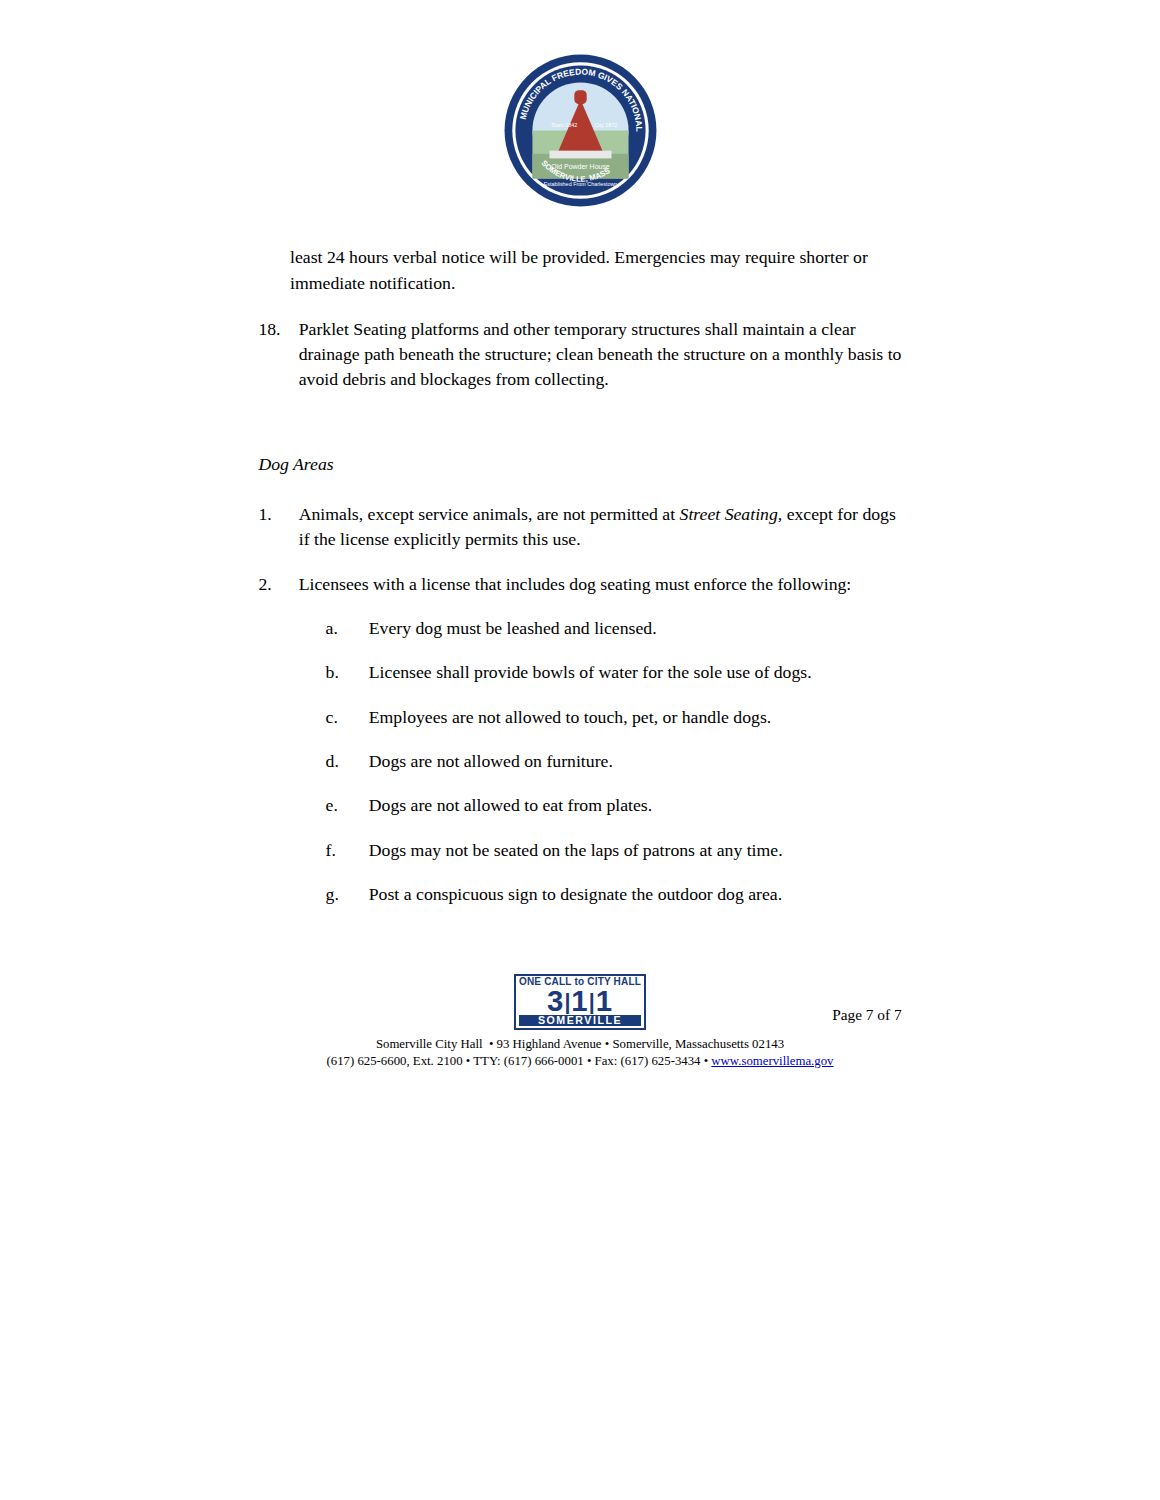least 24 hours verbal notice will be provided. Emergencies may require shorter or immediate notification.
18. Parklet Seating platforms and other temporary structures shall maintain a clear drainage path beneath the structure; clean beneath the structure on a monthly basis to avoid debris and blockages from collecting.
Dog Areas
1. Animals, except service animals, are not permitted at Street Seating, except for dogs if the license explicitly permits this use.
2. Licensees with a license that includes dog seating must enforce the following:
a. Every dog must be leashed and licensed.
b. Licensee shall provide bowls of water for the sole use of dogs.
c. Employees are not allowed to touch, pet, or handle dogs.
d. Dogs are not allowed on furniture.
e. Dogs are not allowed to eat from plates.
f. Dogs may not be seated on the laps of patrons at any time.
g. Post a conspicuous sign to designate the outdoor dog area.
ONE CALL to CITY HALL
3|1|1
SOMERVILLE
Page 7 of 7
Somerville City Hall • 93 Highland Avenue • Somerville, Massachusetts 02143
(617) 625-6600, Ext. 2100 • TTY: (617) 666-0001 • Fax: (617) 625-3434 • www.somervillema.gov